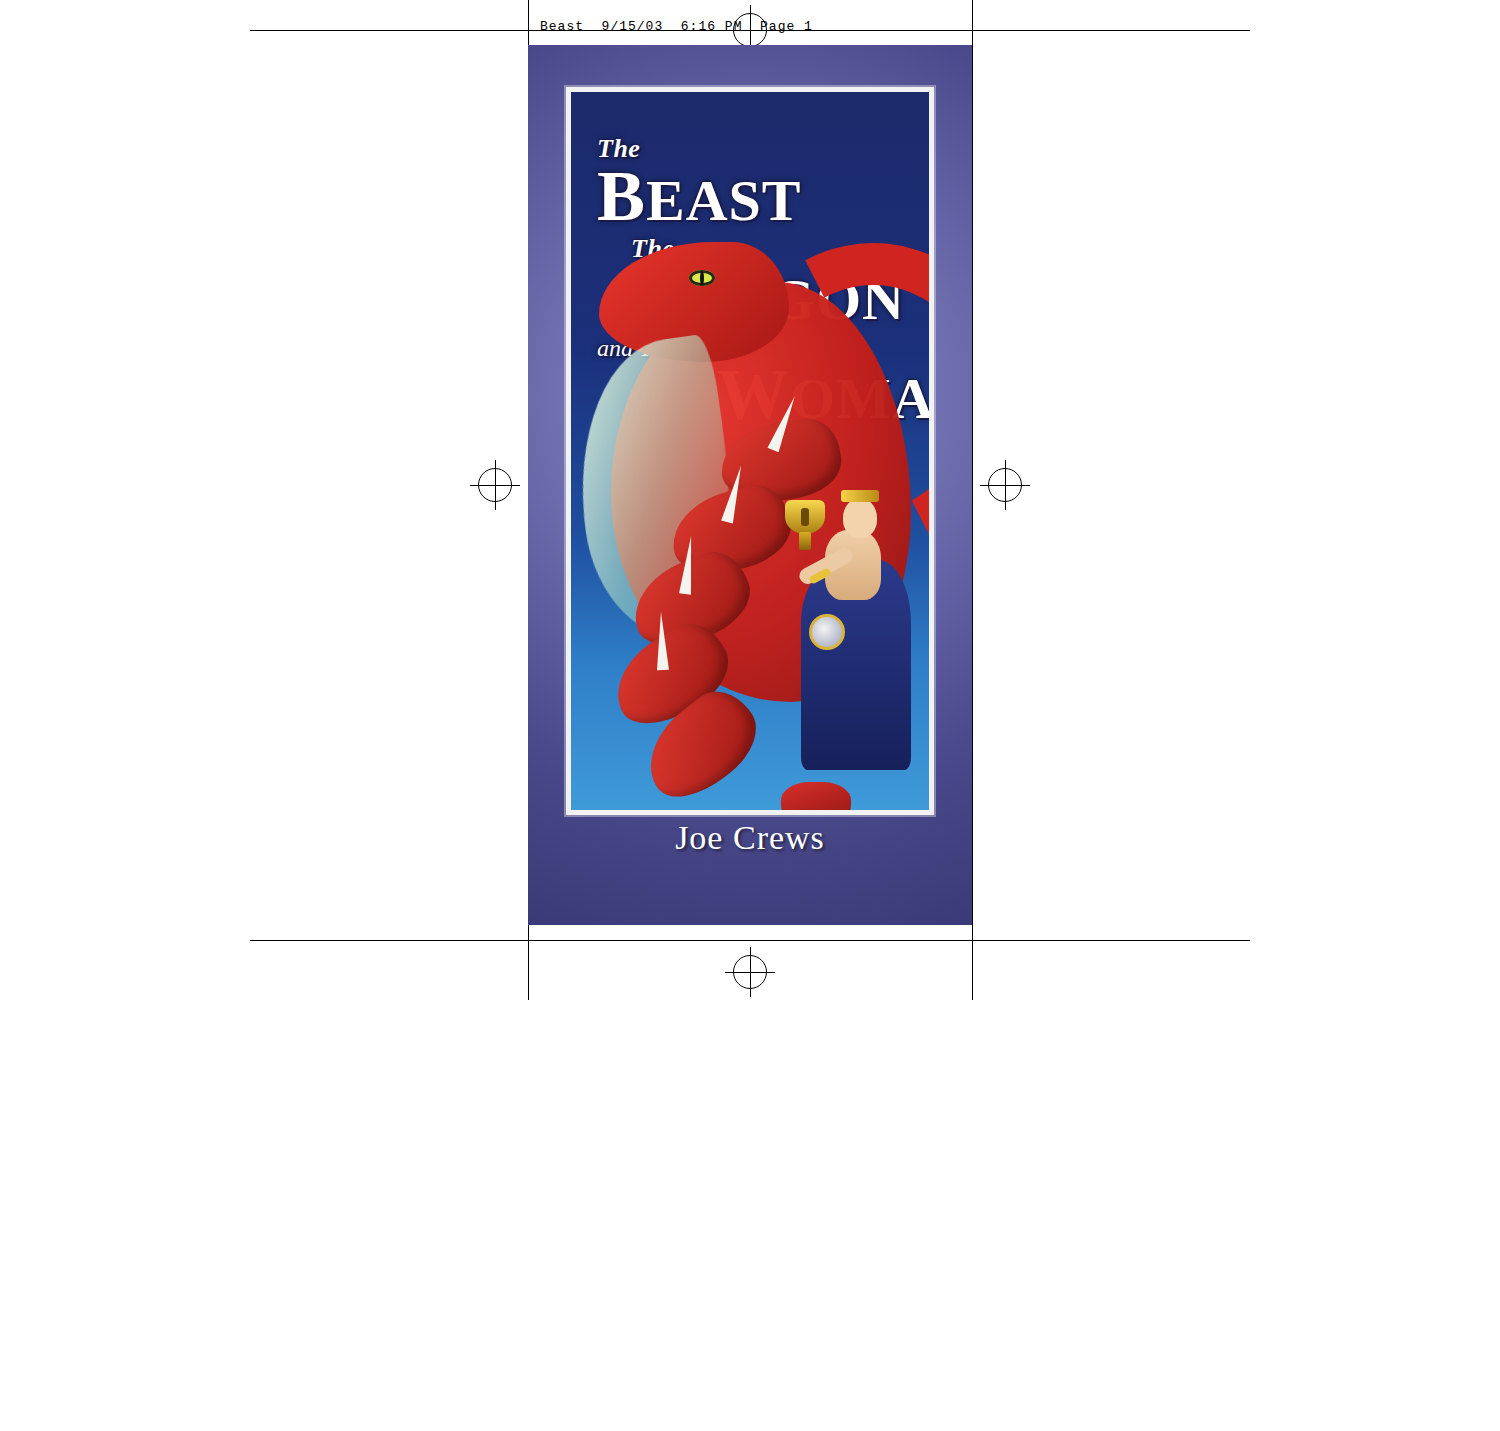Beast 9/15/03 6:16 PM Page 1
The
BEAST
The DRAGON and The
WOMAN
Illustration: a large red dragon breathing fire, a multi-headed horned beast, and a crowned woman in blue robes holding a golden cup.
Joe Crews